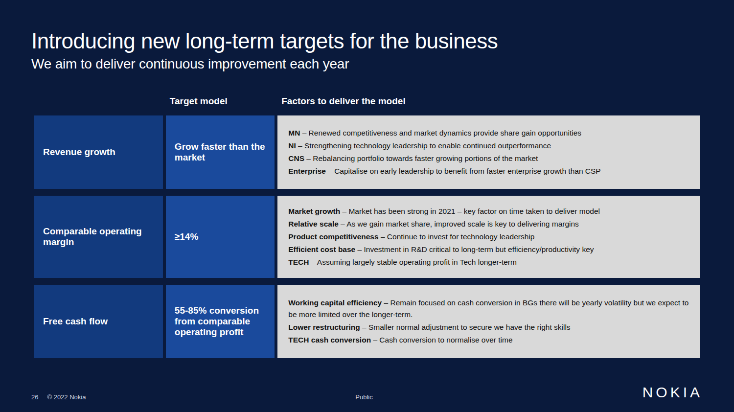Introducing new long-term targets for the business
We aim to deliver continuous improvement each year
| | Target model | Factors to deliver the model |
| --- | --- | --- |
| Revenue growth | Grow faster than the market | MN – Renewed competitiveness and market dynamics provide share gain opportunities NI – Strengthening technology leadership to enable continued outperformance CNS – Rebalancing portfolio towards faster growing portions of the market Enterprise – Capitalise on early leadership to benefit from faster enterprise growth than CSP |
| Comparable operating margin | ≥14% | Market growth – Market has been strong in 2021 – key factor on time taken to deliver model Relative scale – As we gain market share, improved scale is key to delivering margins Product competitiveness – Continue to invest for technology leadership Efficient cost base – Investment in R&D critical to long-term but efficiency/productivity key TECH – Assuming largely stable operating profit in Tech longer-term |
| Free cash flow | 55-85% conversion from comparable operating profit | Working capital efficiency – Remain focused on cash conversion in BGs there will be yearly volatility but we expect to be more limited over the longer-term. Lower restructuring – Smaller normal adjustment to secure we have the right skills TECH cash conversion – Cash conversion to normalise over time |
26 © 2022 Nokia
Public
Nokia